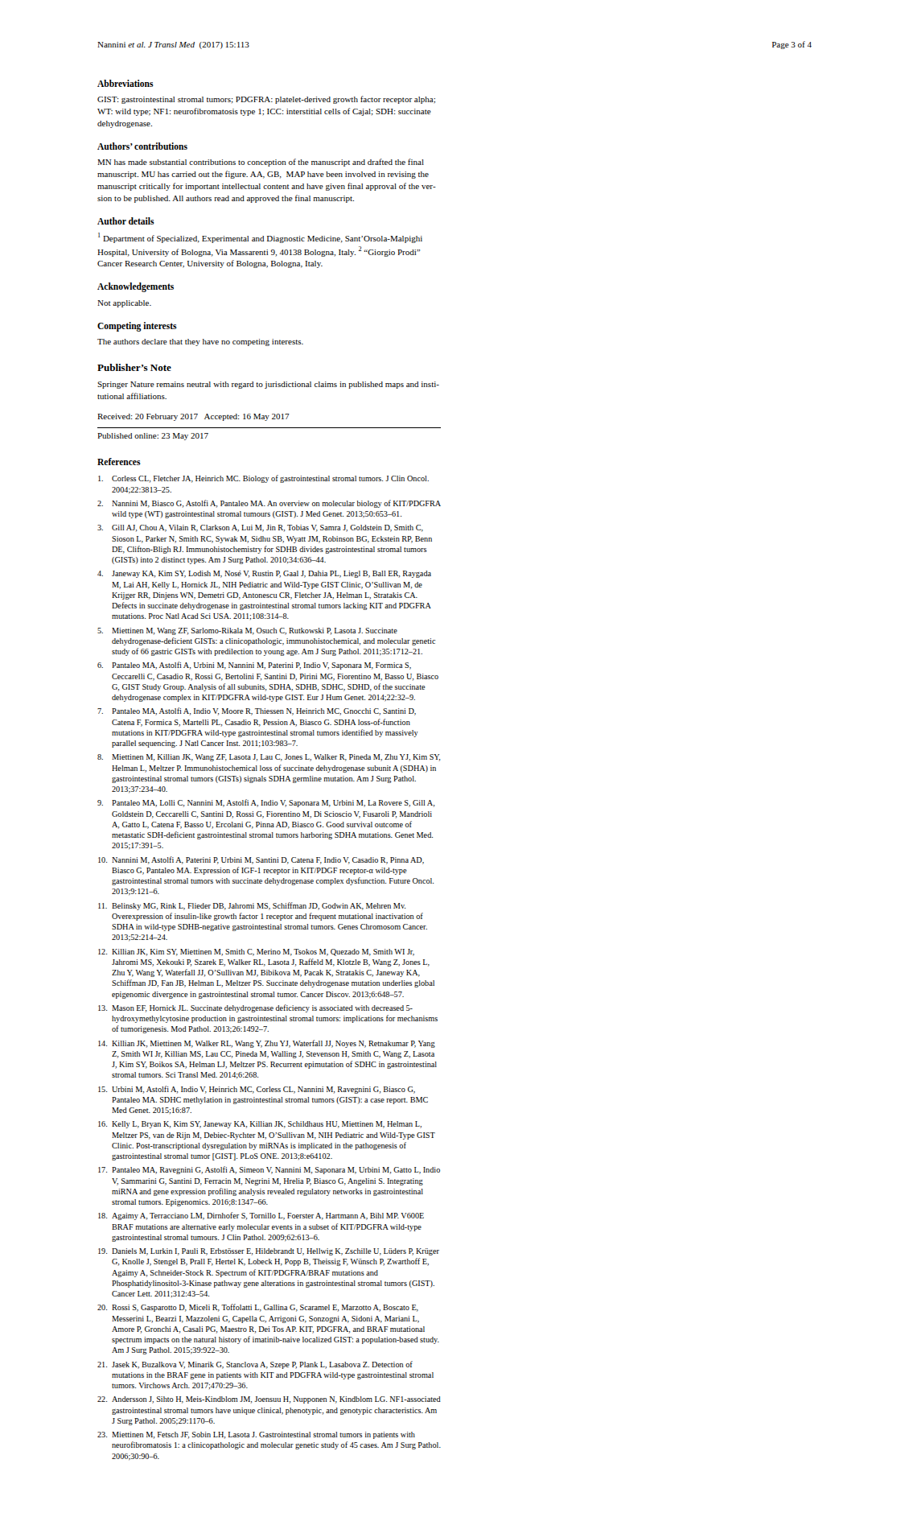Nannini et al. J Transl Med (2017) 15:113
Page 3 of 4
Abbreviations
GIST: gastrointestinal stromal tumors; PDGFRA: platelet-derived growth factor receptor alpha; WT: wild type; NF1: neurofibromatosis type 1; ICC: interstitial cells of Cajal; SDH: succinate dehydrogenase.
Authors’ contributions
MN has made substantial contributions to conception of the manuscript and drafted the final manuscript. MU has carried out the figure. AA, GB, MAP have been involved in revising the manuscript critically for important intellectual content and have given final approval of the version to be published. All authors read and approved the final manuscript.
Author details
1 Department of Specialized, Experimental and Diagnostic Medicine, Sant’Orsola-Malpighi Hospital, University of Bologna, Via Massarenti 9, 40138 Bologna, Italy. 2 “Giorgio Prodi” Cancer Research Center, University of Bologna, Bologna, Italy.
Acknowledgements
Not applicable.
Competing interests
The authors declare that they have no competing interests.
Publisher’s Note
Springer Nature remains neutral with regard to jurisdictional claims in published maps and institutional affiliations.
Received: 20 February 2017 Accepted: 16 May 2017
Published online: 23 May 2017
References
Corless CL, Fletcher JA, Heinrich MC. Biology of gastrointestinal stromal tumors. J Clin Oncol. 2004;22:3813–25.
Nannini M, Biasco G, Astolfi A, Pantaleo MA. An overview on molecular biology of KIT/PDGFRA wild type (WT) gastrointestinal stromal tumours (GIST). J Med Genet. 2013;50:653–61.
Gill AJ, Chou A, Vilain R, Clarkson A, Lui M, Jin R, Tobias V, Samra J, Goldstein D, Smith C, Sioson L, Parker N, Smith RC, Sywak M, Sidhu SB, Wyatt JM, Robinson BG, Eckstein RP, Benn DE, Clifton-Bligh RJ. Immunohistochemistry for SDHB divides gastrointestinal stromal tumors (GISTs) into 2 distinct types. Am J Surg Pathol. 2010;34:636–44.
Janeway KA, Kim SY, Lodish M, Nosé V, Rustin P, Gaal J, Dahia PL, Liegl B, Ball ER, Raygada M, Lai AH, Kelly L, Hornick JL, NIH Pediatric and Wild-Type GIST Clinic, O’Sullivan M, de Krijger RR, Dinjens WN, Demetri GD, Antonescu CR, Fletcher JA, Helman L, Stratakis CA. Defects in succinate dehydrogenase in gastrointestinal stromal tumors lacking KIT and PDGFRA mutations. Proc Natl Acad Sci USA. 2011;108:314–8.
Miettinen M, Wang ZF, Sarlomo-Rikala M, Osuch C, Rutkowski P, Lasota J. Succinate dehydrogenase-deficient GISTs: a clinicopathologic, immunohistochemical, and molecular genetic study of 66 gastric GISTs with predilection to young age. Am J Surg Pathol. 2011;35:1712–21.
Pantaleo MA, Astolfi A, Urbini M, Nannini M, Paterini P, Indio V, Saponara M, Formica S, Ceccarelli C, Casadio R, Rossi G, Bertolini F, Santini D, Pirini MG, Fiorentino M, Basso U, Biasco G, GIST Study Group. Analysis of all subunits, SDHA, SDHB, SDHC, SDHD, of the succinate dehydrogenase complex in KIT/PDGFRA wild-type GIST. Eur J Hum Genet. 2014;22:32–9.
Pantaleo MA, Astolfi A, Indio V, Moore R, Thiessen N, Heinrich MC, Gnocchi C, Santini D, Catena F, Formica S, Martelli PL, Casadio R, Pession A, Biasco G. SDHA loss-of-function mutations in KIT/PDGFRA wild-type gastrointestinal stromal tumors identified by massively parallel sequencing. J Natl Cancer Inst. 2011;103:983–7.
Miettinen M, Killian JK, Wang ZF, Lasota J, Lau C, Jones L, Walker R, Pineda M, Zhu YJ, Kim SY, Helman L, Meltzer P. Immunohistochemical loss of succinate dehydrogenase subunit A (SDHA) in gastrointestinal stromal tumors (GISTs) signals SDHA germline mutation. Am J Surg Pathol. 2013;37:234–40.
Pantaleo MA, Lolli C, Nannini M, Astolfi A, Indio V, Saponara M, Urbini M, La Rovere S, Gill A, Goldstein D, Ceccarelli C, Santini D, Rossi G, Fiorentino M, Di Scioscio V, Fusaroli P, Mandrioli A, Gatto L, Catena F, Basso U, Ercolani G, Pinna AD, Biasco G. Good survival outcome of metastatic SDH-deficient gastrointestinal stromal tumors harboring SDHA mutations. Genet Med. 2015;17:391–5.
Nannini M, Astolfi A, Paterini P, Urbini M, Santini D, Catena F, Indio V, Casadio R, Pinna AD, Biasco G, Pantaleo MA. Expression of IGF-1 receptor in KIT/PDGF receptor-α wild-type gastrointestinal stromal tumors with succinate dehydrogenase complex dysfunction. Future Oncol. 2013;9:121–6.
Belinsky MG, Rink L, Flieder DB, Jahromi MS, Schiffman JD, Godwin AK, Mehren Mv. Overexpression of insulin-like growth factor 1 receptor and frequent mutational inactivation of SDHA in wild-type SDHB-negative gastrointestinal stromal tumors. Genes Chromosom Cancer. 2013;52:214–24.
Killian JK, Kim SY, Miettinen M, Smith C, Merino M, Tsokos M, Quezado M, Smith WI Jr, Jahromi MS, Xekouki P, Szarek E, Walker RL, Lasota J, Raffeld M, Klotzle B, Wang Z, Jones L, Zhu Y, Wang Y, Waterfall JJ, O’Sullivan MJ, Bibikova M, Pacak K, Stratakis C, Janeway KA, Schiffman JD, Fan JB, Helman L, Meltzer PS. Succinate dehydrogenase mutation underlies global epigenomic divergence in gastrointestinal stromal tumor. Cancer Discov. 2013;6:648–57.
Mason EF, Hornick JL. Succinate dehydrogenase deficiency is associated with decreased 5-hydroxymethylcytosine production in gastrointestinal stromal tumors: implications for mechanisms of tumorigenesis. Mod Pathol. 2013;26:1492–7.
Killian JK, Miettinen M, Walker RL, Wang Y, Zhu YJ, Waterfall JJ, Noyes N, Retnakumar P, Yang Z, Smith WI Jr, Killian MS, Lau CC, Pineda M, Walling J, Stevenson H, Smith C, Wang Z, Lasota J, Kim SY, Boikos SA, Helman LJ, Meltzer PS. Recurrent epimutation of SDHC in gastrointestinal stromal tumors. Sci Transl Med. 2014;6:268.
Urbini M, Astolfi A, Indio V, Heinrich MC, Corless CL, Nannini M, Ravegnini G, Biasco G, Pantaleo MA. SDHC methylation in gastrointestinal stromal tumors (GIST): a case report. BMC Med Genet. 2015;16:87.
Kelly L, Bryan K, Kim SY, Janeway KA, Killian JK, Schildhaus HU, Miettinen M, Helman L, Meltzer PS, van de Rijn M, Debiec-Rychter M, O’Sullivan M, NIH Pediatric and Wild-Type GIST Clinic. Post-transcriptional dysregulation by miRNAs is implicated in the pathogenesis of gastrointestinal stromal tumor [GIST]. PLoS ONE. 2013;8:e64102.
Pantaleo MA, Ravegnini G, Astolfi A, Simeon V, Nannini M, Saponara M, Urbini M, Gatto L, Indio V, Sammarini G, Santini D, Ferracin M, Negrini M, Hrelia P, Biasco G, Angelini S. Integrating miRNA and gene expression profiling analysis revealed regulatory networks in gastrointestinal stromal tumors. Epigenomics. 2016;8:1347–66.
Agaimy A, Terracciano LM, Dirnhofer S, Tornillo L, Foerster A, Hartmann A, Bihl MP. V600E BRAF mutations are alternative early molecular events in a subset of KIT/PDGFRA wild-type gastrointestinal stromal tumours. J Clin Pathol. 2009;62:613–6.
Daniels M, Lurkin I, Pauli R, Erbstösser E, Hildebrandt U, Hellwig K, Zschille U, Lüders P, Krüger G, Knolle J, Stengel B, Prall F, Hertel K, Lobeck H, Popp B, Theissig F, Wünsch P, Zwarthoff E, Agaimy A, Schneider-Stock R. Spectrum of KIT/PDGFRA/BRAF mutations and Phosphatidylinositol-3-Kinase pathway gene alterations in gastrointestinal stromal tumors (GIST). Cancer Lett. 2011;312:43–54.
Rossi S, Gasparotto D, Miceli R, Toffolatti L, Gallina G, Scaramel E, Marzotto A, Boscato E, Messerini L, Bearzi I, Mazzoleni G, Capella C, Arrigoni G, Sonzogni A, Sidoni A, Mariani L, Amore P, Gronchi A, Casali PG, Maestro R, Dei Tos AP. KIT, PDGFRA, and BRAF mutational spectrum impacts on the natural history of imatinib-naive localized GIST: a population-based study. Am J Surg Pathol. 2015;39:922–30.
Jasek K, Buzalkova V, Minarik G, Stanclova A, Szepe P, Plank L, Lasabova Z. Detection of mutations in the BRAF gene in patients with KIT and PDGFRA wild-type gastrointestinal stromal tumors. Virchows Arch. 2017;470:29–36.
Andersson J, Sihto H, Meis-Kindblom JM, Joensuu H, Nupponen N, Kindblom LG. NF1-associated gastrointestinal stromal tumors have unique clinical, phenotypic, and genotypic characteristics. Am J Surg Pathol. 2005;29:1170–6.
Miettinen M, Fetsch JF, Sobin LH, Lasota J. Gastrointestinal stromal tumors in patients with neurofibromatosis 1: a clinicopathologic and molecular genetic study of 45 cases. Am J Surg Pathol. 2006;30:90–6.